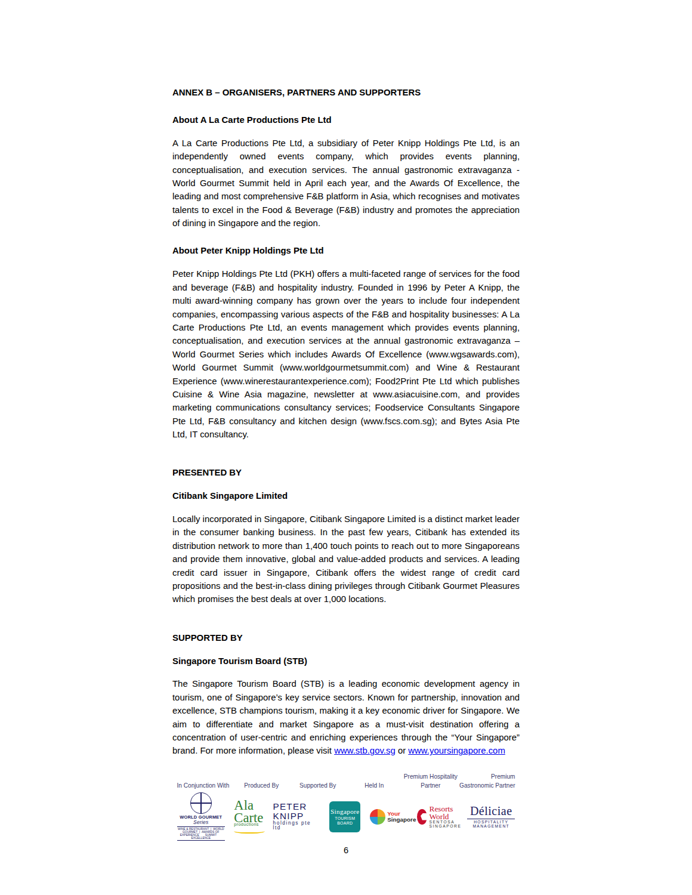ANNEX B – ORGANISERS, PARTNERS AND SUPPORTERS
About A La Carte Productions Pte Ltd
A La Carte Productions Pte Ltd, a subsidiary of Peter Knipp Holdings Pte Ltd, is an independently owned events company, which provides events planning, conceptualisation, and execution services. The annual gastronomic extravaganza - World Gourmet Summit held in April each year, and the Awards Of Excellence, the leading and most comprehensive F&B platform in Asia, which recognises and motivates talents to excel in the Food & Beverage (F&B) industry and promotes the appreciation of dining in Singapore and the region.
About Peter Knipp Holdings Pte Ltd
Peter Knipp Holdings Pte Ltd (PKH) offers a multi-faceted range of services for the food and beverage (F&B) and hospitality industry. Founded in 1996 by Peter A Knipp, the multi award-winning company has grown over the years to include four independent companies, encompassing various aspects of the F&B and hospitality businesses: A La Carte Productions Pte Ltd, an events management which provides events planning, conceptualisation, and execution services at the annual gastronomic extravaganza – World Gourmet Series which includes Awards Of Excellence (www.wgsawards.com), World Gourmet Summit (www.worldgourmetsummit.com) and Wine & Restaurant Experience (www.winerestaurantexperience.com); Food2Print Pte Ltd which publishes Cuisine & Wine Asia magazine, newsletter at www.asiacuisine.com, and provides marketing communications consultancy services; Foodservice Consultants Singapore Pte Ltd, F&B consultancy and kitchen design (www.fscs.com.sg); and Bytes Asia Pte Ltd, IT consultancy.
PRESENTED BY
Citibank Singapore Limited
Locally incorporated in Singapore, Citibank Singapore Limited is a distinct market leader in the consumer banking business. In the past few years, Citibank has extended its distribution network to more than 1,400 touch points to reach out to more Singaporeans and provide them innovative, global and value-added products and services. A leading credit card issuer in Singapore, Citibank offers the widest range of credit card propositions and the best-in-class dining privileges through Citibank Gourmet Pleasures which promises the best deals at over 1,000 locations.
SUPPORTED BY
Singapore Tourism Board (STB)
The Singapore Tourism Board (STB) is a leading economic development agency in tourism, one of Singapore’s key service sectors. Known for partnership, innovation and excellence, STB champions tourism, making it a key economic driver for Singapore. We aim to differentiate and market Singapore as a must-visit destination offering a concentration of user-centric and enriching experiences through the “Your Singapore” brand. For more information, please visit www.stb.gov.sg or www.yoursingapore.com
In Conjunction With Produced By Supported By Held In Premium Hospitality Partner Premium Gastronomic Partner
WORLD GOURMET
Series
WINE & RESTAURANT | WORLD GOURMET | AWARDS OF
EXPERIENCE SUMMIT EXCELLENCE
Ala
Carte productions
PETER KNIPP
holdings pte ltd
Singapore
TOURISM
BOARD
Your Singapore
Resorts World
SENTOSA SINGAPORE
Déliciae
HOSPITALITY MANAGEMENT
6